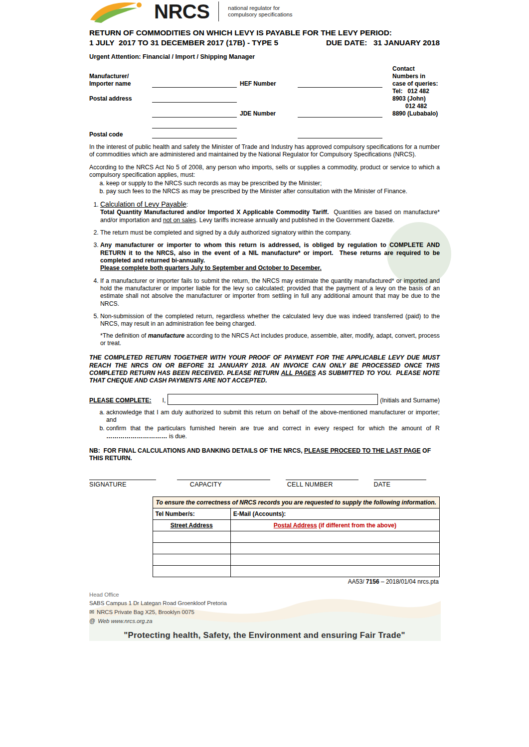NRCS
national regulator for
compulsory specifications
RETURN OF COMMODITIES ON WHICH LEVY IS PAYABLE FOR THE LEVY PERIOD:
1 JULY 2017 TO 31 DECEMBER 2017 (17B) - TYPE 5 DUE DATE: 31 JANUARY 2018
Urgent Attention: Financial / Import / Shipping Manager
Manufacturer/
Importer name
HEF Number
Contact Numbers in case of queries:
Postal address
Tel: 012 482 8903 (John)
JDE Number
012 482 8890 (Lubabalo)
Postal code
In the interest of public health and safety the Minister of Trade and Industry has approved compulsory specifications for a number of commodities which are administered and maintained by the National Regulator for Compulsory Specifications (NRCS).
According to the NRCS Act No 5 of 2008, any person who imports, sells or supplies a commodity, product or service to which a compulsory specification applies, must:
keep or supply to the NRCS such records as may be prescribed by the Minister;
pay such fees to the NRCS as may be prescribed by the Minister after consultation with the Minister of Finance.
Calculation of Levy Payable:
Total Quantity Manufactured and/or Imported X Applicable Commodity Tariff. Quantities are based on manufacture* and/or importation and not on sales. Levy tariffs increase annually and published in the Government Gazette.
The return must be completed and signed by a duly authorized signatory within the company.
Any manufacturer or importer to whom this return is addressed, is obliged by regulation to COMPLETE AND RETURN it to the NRCS, also in the event of a NIL manufacture* or import. These returns are required to be completed and returned bi-annually.
Please complete both quarters July to September and October to December.
If a manufacturer or importer fails to submit the return, the NRCS may estimate the quantity manufactured* or imported and hold the manufacturer or importer liable for the levy so calculated; provided that the payment of a levy on the basis of an estimate shall not absolve the manufacturer or importer from settling in full any additional amount that may be due to the NRCS.
Non-submission of the completed return, regardless whether the calculated levy due was indeed transferred (paid) to the NRCS, may result in an administration fee being charged.
*The definition of manufacture according to the NRCS Act includes produce, assemble, alter, modify, adapt, convert, process or treat.
THE COMPLETED RETURN TOGETHER WITH YOUR PROOF OF PAYMENT FOR THE APPLICABLE LEVY DUE MUST REACH THE NRCS ON OR BEFORE 31 JANUARY 2018. AN INVOICE CAN ONLY BE PROCESSED ONCE THIS COMPLETED RETURN HAS BEEN RECEIVED. PLEASE RETURN ALL PAGES AS SUBMITTED TO YOU. PLEASE NOTE THAT CHEQUE AND CASH PAYMENTS ARE NOT ACCEPTED.
PLEASE COMPLETE: I, (Initials and Surname)
acknowledge that I am duly authorized to submit this return on behalf of the above-mentioned manufacturer or importer; and
confirm that the particulars furnished herein are true and correct in every respect for which the amount of R ………………………… is due.
NB: FOR FINAL CALCULATIONS AND BANKING DETAILS OF THE NRCS, PLEASE PROCEED TO THE LAST PAGE OF THIS RETURN.
SIGNATURE
CAPACITY
CELL NUMBER
DATE
| To ensure the correctness of NRCS records you are requested to supply the following information. |
| Tel Number/s: | E-Mail (Accounts): |
| Street Address | Postal Address (if different from the above) |
AA53/ 7156 – 2018/01/04 nrcs.pta
Head Office
SABS Campus 1 Dr Lategan Road Groenkloof Pretoria
✉NRCS Private Bag X25, Brooklyn 0075
@Web www.nrcs.org.za
"Protecting health, Safety, the Environment and ensuring Fair Trade"